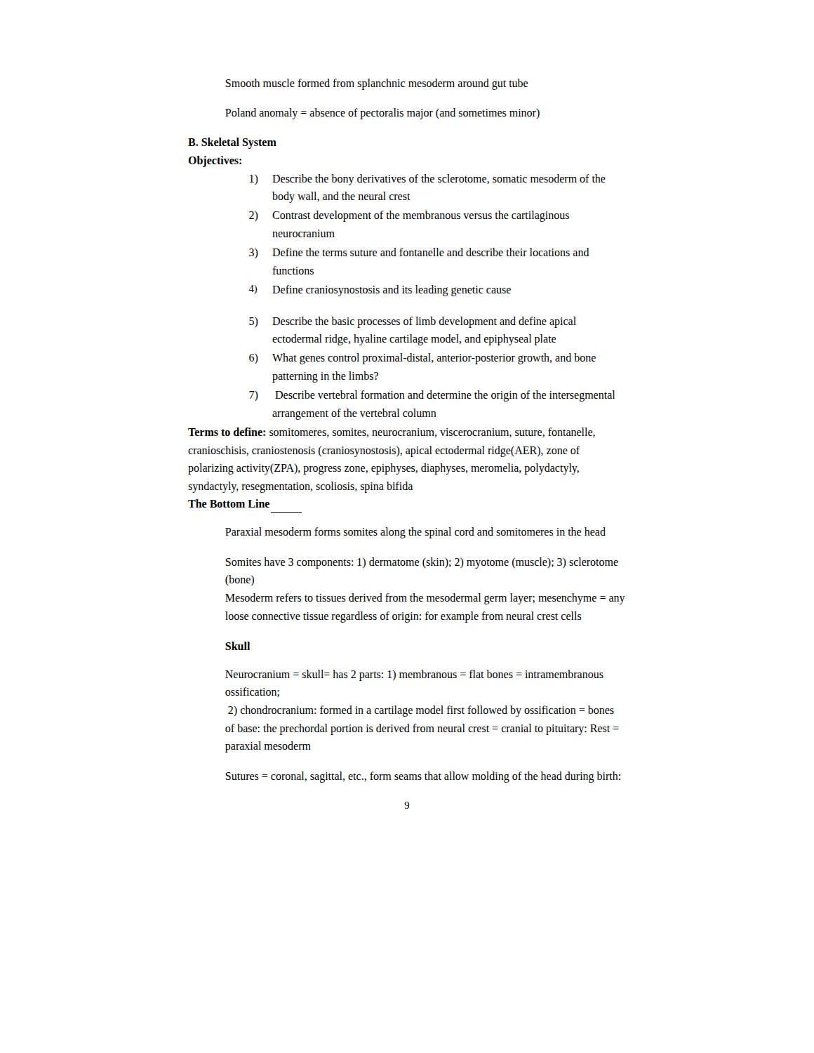Smooth muscle formed from splanchnic mesoderm around gut tube
Poland anomaly = absence of pectoralis major (and sometimes minor)
B. Skeletal System
Objectives:
1) Describe the bony derivatives of the sclerotome, somatic mesoderm of the body wall, and the neural crest
2) Contrast development of the membranous versus the cartilaginous neurocranium
3) Define the terms suture and fontanelle and describe their locations and functions
4) Define craniosynostosis and its leading genetic cause
5) Describe the basic processes of limb development and define apical ectodermal ridge, hyaline cartilage model, and epiphyseal plate
6) What genes control proximal-distal, anterior-posterior growth, and bone patterning in the limbs?
7) Describe vertebral formation and determine the origin of the intersegmental arrangement of the vertebral column
Terms to define: somitomeres, somites, neurocranium, viscerocranium, suture, fontanelle, cranioschisis, craniostenosis (craniosynostosis), apical ectodermal ridge(AER), zone of polarizing activity(ZPA), progress zone, epiphyses, diaphyses, meromelia, polydactyly, syndactyly, resegmentation, scoliosis, spina bifida
The Bottom Line
Paraxial mesoderm forms somites along the spinal cord and somitomeres in the head
Somites have 3 components: 1) dermatome (skin); 2) myotome (muscle); 3) sclerotome (bone)
Mesoderm refers to tissues derived from the mesodermal germ layer; mesenchyme = any loose connective tissue regardless of origin: for example from neural crest cells
Skull
Neurocranium = skull= has 2 parts: 1) membranous = flat bones = intramembranous ossification;
2) chondrocranium: formed in a cartilage model first followed by ossification = bones of base: the prechordal portion is derived from neural crest = cranial to pituitary: Rest = paraxial mesoderm
Sutures = coronal, sagittal, etc., form seams that allow molding of the head during birth:
9